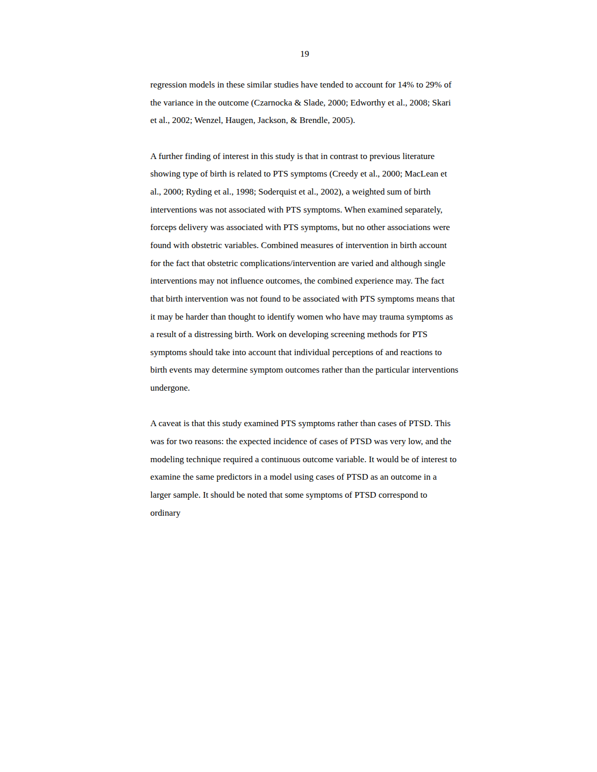19
regression models in these similar studies have tended to account for 14% to 29% of the variance in the outcome (Czarnocka & Slade, 2000; Edworthy et al., 2008; Skari et al., 2002; Wenzel, Haugen, Jackson, & Brendle, 2005).
A further finding of interest in this study is that in contrast to previous literature showing type of birth is related to PTS symptoms (Creedy et al., 2000; MacLean et al., 2000; Ryding et al., 1998; Soderquist et al., 2002), a weighted sum of birth interventions was not associated with PTS symptoms. When examined separately, forceps delivery was associated with PTS symptoms, but no other associations were found with obstetric variables. Combined measures of intervention in birth account for the fact that obstetric complications/intervention are varied and although single interventions may not influence outcomes, the combined experience may. The fact that birth intervention was not found to be associated with PTS symptoms means that it may be harder than thought to identify women who have may trauma symptoms as a result of a distressing birth. Work on developing screening methods for PTS symptoms should take into account that individual perceptions of and reactions to birth events may determine symptom outcomes rather than the particular interventions undergone.
A caveat is that this study examined PTS symptoms rather than cases of PTSD. This was for two reasons: the expected incidence of cases of PTSD was very low, and the modeling technique required a continuous outcome variable. It would be of interest to examine the same predictors in a model using cases of PTSD as an outcome in a larger sample. It should be noted that some symptoms of PTSD correspond to ordinary